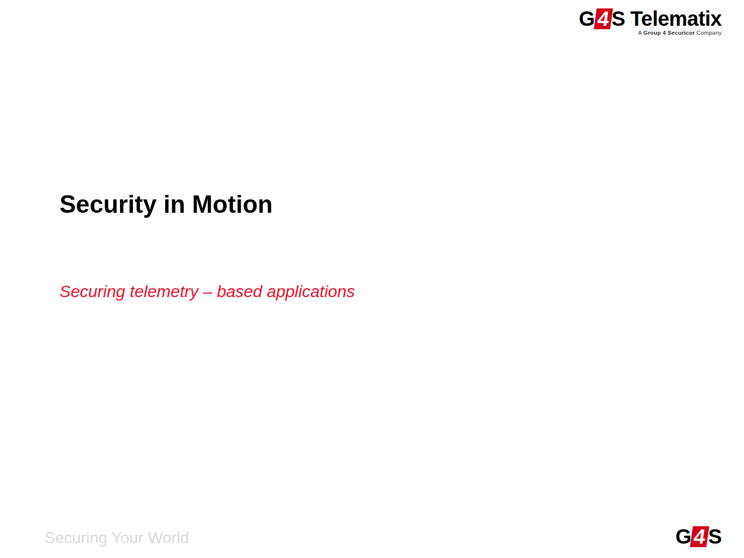G 4 STelematix
A Group 4 Securicor Company
Security in Motion
Securing telemetry – based applications
Securing Your World
G 4 S